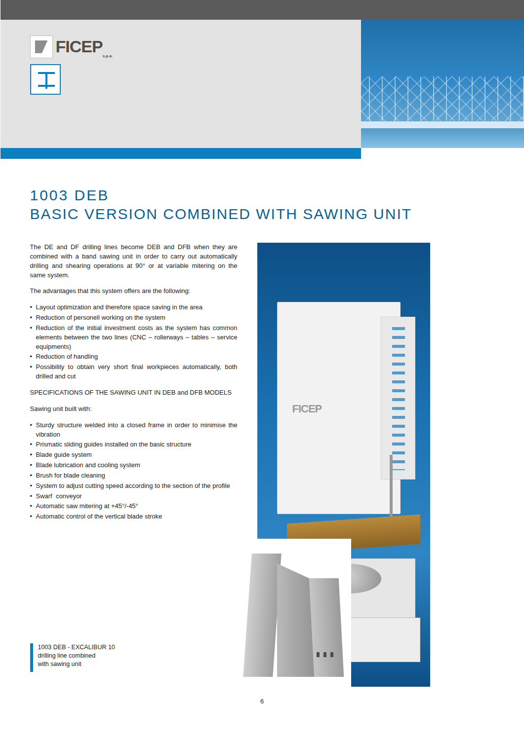FICEPs.p.a.
1003 DEB BASIC VERSION COMBINED WITH SAWING UNIT
The DE and DF drilling lines become DEB and DFB when they are combined with a band sawing unit in order to carry out automatically drilling and shearing operations at 90° or at variable mitering on the same system.
The advantages that this system offers are the following:
Layout optimization and therefore space saving in the area
Reduction of personell working on the system
Reduction of the initial investment costs as the system has common elements between the two lines (CNC – rollerways – tables – service equipments)
Reduction of handling
Possibility to obtain very short final workpieces automatically, both drilled and cut
SPECIFICATIONS OF THE SAWING UNIT IN DEB and DFB MODELS
Sawing unit built with:
Sturdy structure welded into a closed frame in order to minimise the vibration
Prismatic sliding guides installed on the basic structure
Blade guide system
Blade lubrication and cooling system
Brush for blade cleaning
System to adjust cutting speed according to the section of the profile
Swarf conveyor
Automatic saw mitering at +45°/-45°
Automatic control of the vertical blade stroke
1003 DEB - EXCALIBUR 10
drilling line combined
with sawing unit
6